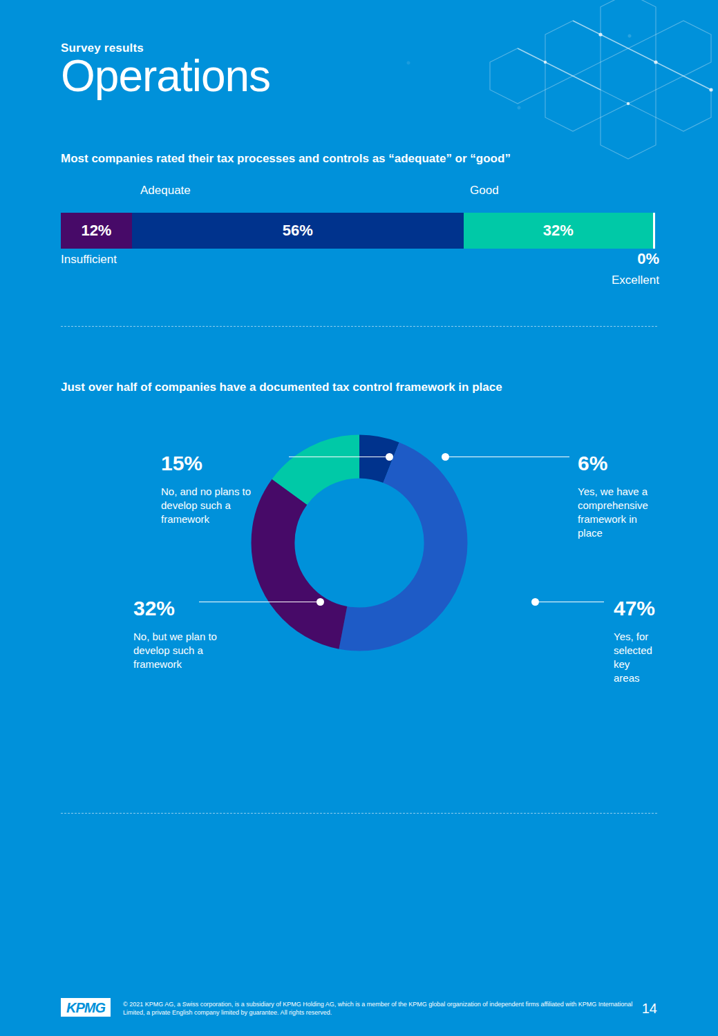Survey results
Operations
Most companies rated their tax processes and controls as “adequate” or “good”
Adequate Good
12%
56%
32%
Insufficient 0% Excellent
Just over half of companies have a documented tax control framework in place
6% Yes, we have a
comprehensive
framework in place
47% Yes, for selected
key areas
32% No, but we plan to
develop such a
framework
15% No, and no plans to
develop such a
framework
KPMG
© 2021 KPMG AG, a Swiss corporation, is a subsidiary of KPMG Holding AG, which is a member of the KPMG global organization of independent firms affiliated with KPMG International Limited, a private English company limited by guarantee. All rights reserved.
14